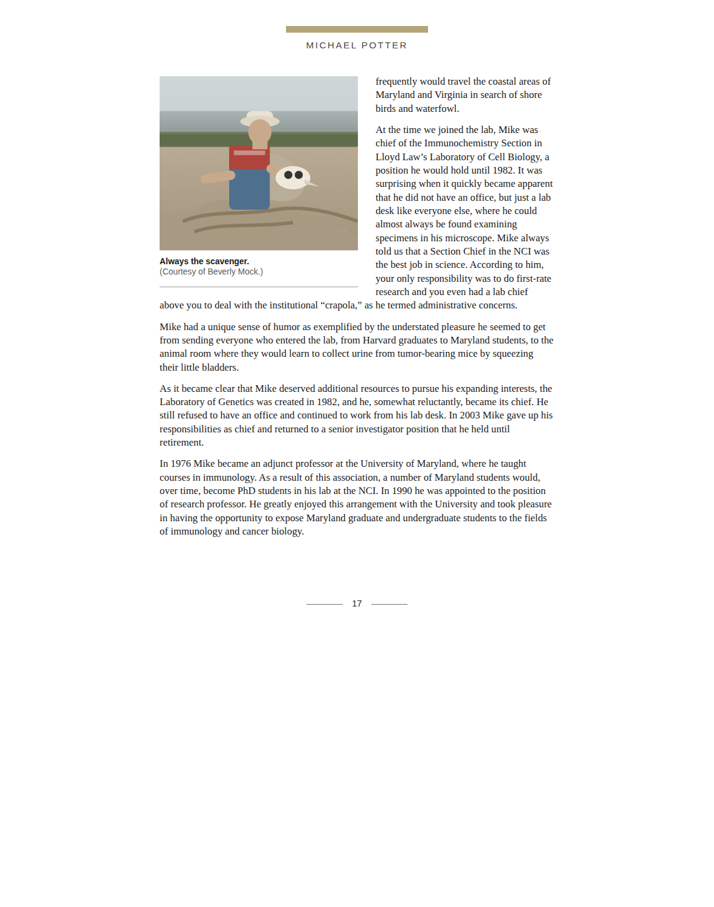Michael Potter
Always the scavenger.
(Courtesy of Beverly Mock.)
frequently would travel the coastal areas of Maryland and Virginia in search of shore birds and waterfowl.
At the time we joined the lab, Mike was chief of the Immunochemistry Section in Lloyd Law’s Laboratory of Cell Biology, a position he would hold until 1982. It was surprising when it quickly became apparent that he did not have an office, but just a lab desk like everyone else, where he could almost always be found examining specimens in his microscope. Mike always told us that a Section Chief in the NCI was the best job in science. According to him, your only responsibility was to do first-rate research and you even had a lab chief above you to deal with the institutional “crapola,” as he termed administrative concerns.
Mike had a unique sense of humor as exemplified by the understated pleasure he seemed to get from sending everyone who entered the lab, from Harvard graduates to Maryland students, to the animal room where they would learn to collect urine from tumor-bearing mice by squeezing their little bladders.
As it became clear that Mike deserved additional resources to pursue his expanding interests, the Laboratory of Genetics was created in 1982, and he, somewhat reluctantly, became its chief. He still refused to have an office and continued to work from his lab desk. In 2003 Mike gave up his responsibilities as chief and returned to a senior investigator position that he held until retirement.
In 1976 Mike became an adjunct professor at the University of Maryland, where he taught courses in immunology. As a result of this association, a number of Maryland students would, over time, become PhD students in his lab at the NCI. In 1990 he was appointed to the position of research professor. He greatly enjoyed this arrangement with the University and took pleasure in having the opportunity to expose Maryland graduate and undergraduate students to the fields of immunology and cancer biology.
17